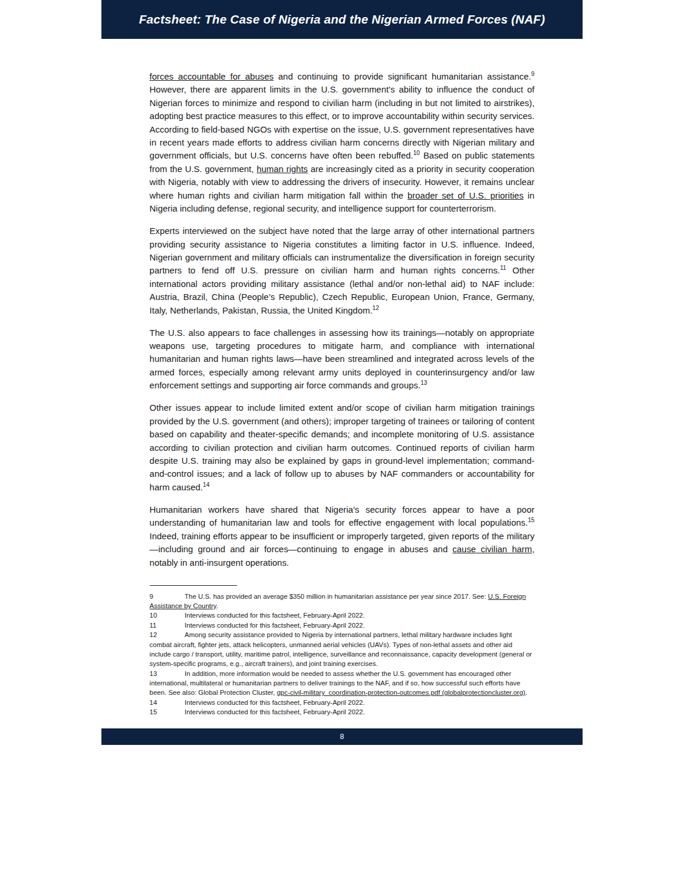Factsheet: The Case of Nigeria and the Nigerian Armed Forces (NAF)
forces accountable for abuses and continuing to provide significant humanitarian assistance.9 However, there are apparent limits in the U.S. government’s ability to influence the conduct of Nigerian forces to minimize and respond to civilian harm (including in but not limited to airstrikes), adopting best practice measures to this effect, or to improve accountability within security services. According to field-based NGOs with expertise on the issue, U.S. government representatives have in recent years made efforts to address civilian harm concerns directly with Nigerian military and government officials, but U.S. concerns have often been rebuffed.10 Based on public statements from the U.S. government, human rights are increasingly cited as a priority in security cooperation with Nigeria, notably with view to addressing the drivers of insecurity. However, it remains unclear where human rights and civilian harm mitigation fall within the broader set of U.S. priorities in Nigeria including defense, regional security, and intelligence support for counterterrorism.
Experts interviewed on the subject have noted that the large array of other international partners providing security assistance to Nigeria constitutes a limiting factor in U.S. influence. Indeed, Nigerian government and military officials can instrumentalize the diversification in foreign security partners to fend off U.S. pressure on civilian harm and human rights concerns.11 Other international actors providing military assistance (lethal and/or non-lethal aid) to NAF include: Austria, Brazil, China (People’s Republic), Czech Republic, European Union, France, Germany, Italy, Netherlands, Pakistan, Russia, the United Kingdom.12
The U.S. also appears to face challenges in assessing how its trainings—notably on appropriate weapons use, targeting procedures to mitigate harm, and compliance with international humanitarian and human rights laws—have been streamlined and integrated across levels of the armed forces, especially among relevant army units deployed in counterinsurgency and/or law enforcement settings and supporting air force commands and groups.13
Other issues appear to include limited extent and/or scope of civilian harm mitigation trainings provided by the U.S. government (and others); improper targeting of trainees or tailoring of content based on capability and theater-specific demands; and incomplete monitoring of U.S. assistance according to civilian protection and civilian harm outcomes. Continued reports of civilian harm despite U.S. training may also be explained by gaps in ground-level implementation; command-and-control issues; and a lack of follow up to abuses by NAF commanders or accountability for harm caused.14
Humanitarian workers have shared that Nigeria’s security forces appear to have a poor understanding of humanitarian law and tools for effective engagement with local populations.15 Indeed, training efforts appear to be insufficient or improperly targeted, given reports of the military—including ground and air forces—continuing to engage in abuses and cause civilian harm, notably in anti-insurgent operations.
9 The U.S. has provided an average $350 million in humanitarian assistance per year since 2017. See: U.S. Foreign Assistance by Country.
10 Interviews conducted for this factsheet, February-April 2022.
11 Interviews conducted for this factsheet, February-April 2022.
12 Among security assistance provided to Nigeria by international partners, lethal military hardware includes light combat aircraft, fighter jets, attack helicopters, unmanned aerial vehicles (UAVs). Types of non-lethal assets and other aid include cargo / transport, utility, maritime patrol, intelligence, surveillance and reconnaissance, capacity development (general or system-specific programs, e.g., aircraft trainers), and joint training exercises.
13 In addition, more information would be needed to assess whether the U.S. government has encouraged other international, multilateral or humanitarian partners to deliver trainings to the NAF, and if so, how successful such efforts have been. See also: Global Protection Cluster, gpc-civil-military_coordination-protection-outcomes.pdf (globalprotectioncluster.org).
14 Interviews conducted for this factsheet, February-April 2022.
15 Interviews conducted for this factsheet, February-April 2022.
8